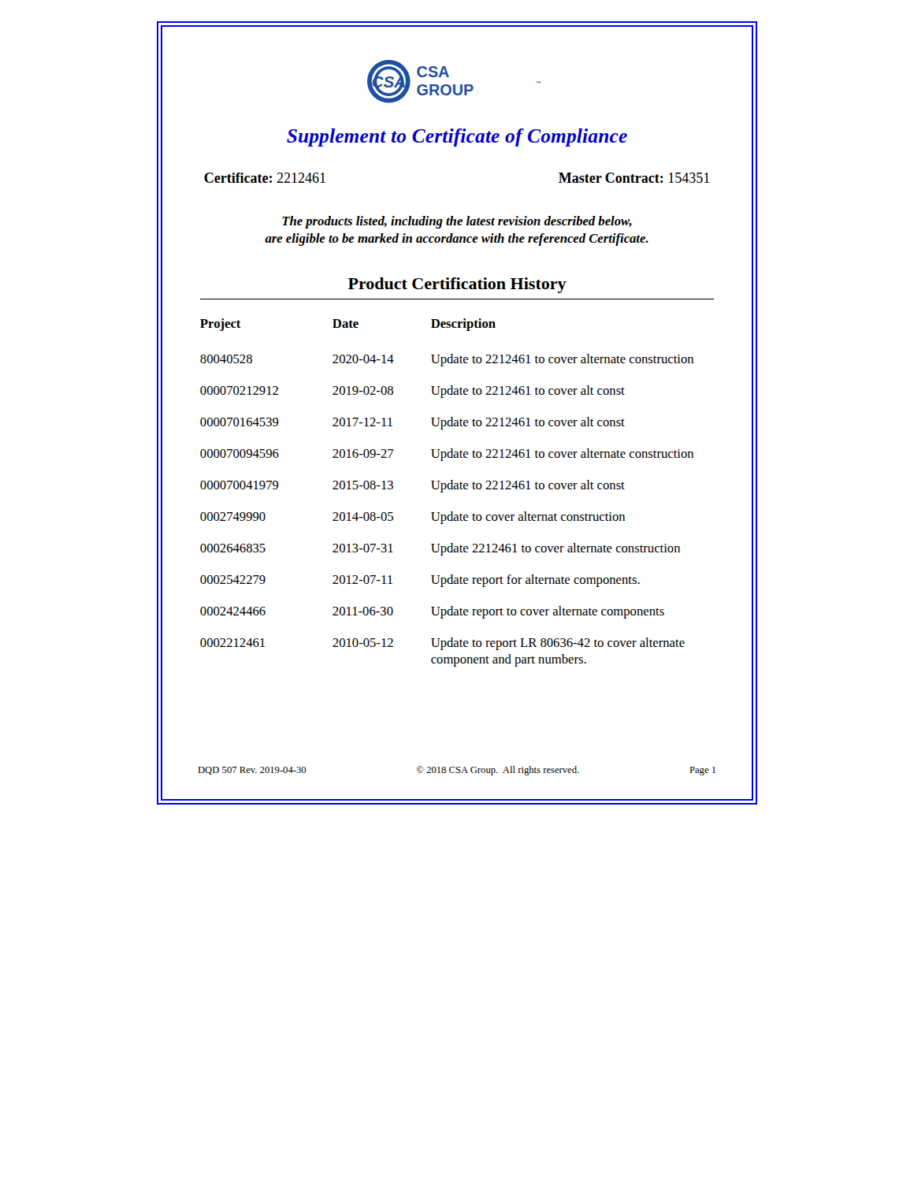CSA CSA GROUP ™
Supplement to Certificate of Compliance
Certificate: 2212461
Master Contract: 154351
The products listed, including the latest revision described below,
are eligible to be marked in accordance with the referenced Certificate.
Product Certification History
| Project | Date | Description |
| --- | --- | --- |
| 80040528 | 2020-04-14 | Update to 2212461 to cover alternate construction |
| 000070212912 | 2019-02-08 | Update to 2212461 to cover alt const |
| 000070164539 | 2017-12-11 | Update to 2212461 to cover alt const |
| 000070094596 | 2016-09-27 | Update to 2212461 to cover alternate construction |
| 000070041979 | 2015-08-13 | Update to 2212461 to cover alt const |
| 0002749990 | 2014-08-05 | Update to cover alternat construction |
| 0002646835 | 2013-07-31 | Update 2212461 to cover alternate construction |
| 0002542279 | 2012-07-11 | Update report for alternate components. |
| 0002424466 | 2011-06-30 | Update report to cover alternate components |
| 0002212461 | 2010-05-12 | Update to report LR 80636-42 to cover alternate component and part numbers. |
DQD 507 Rev. 2019-04-30
© 2018 CSA Group. All rights reserved.
Page 1